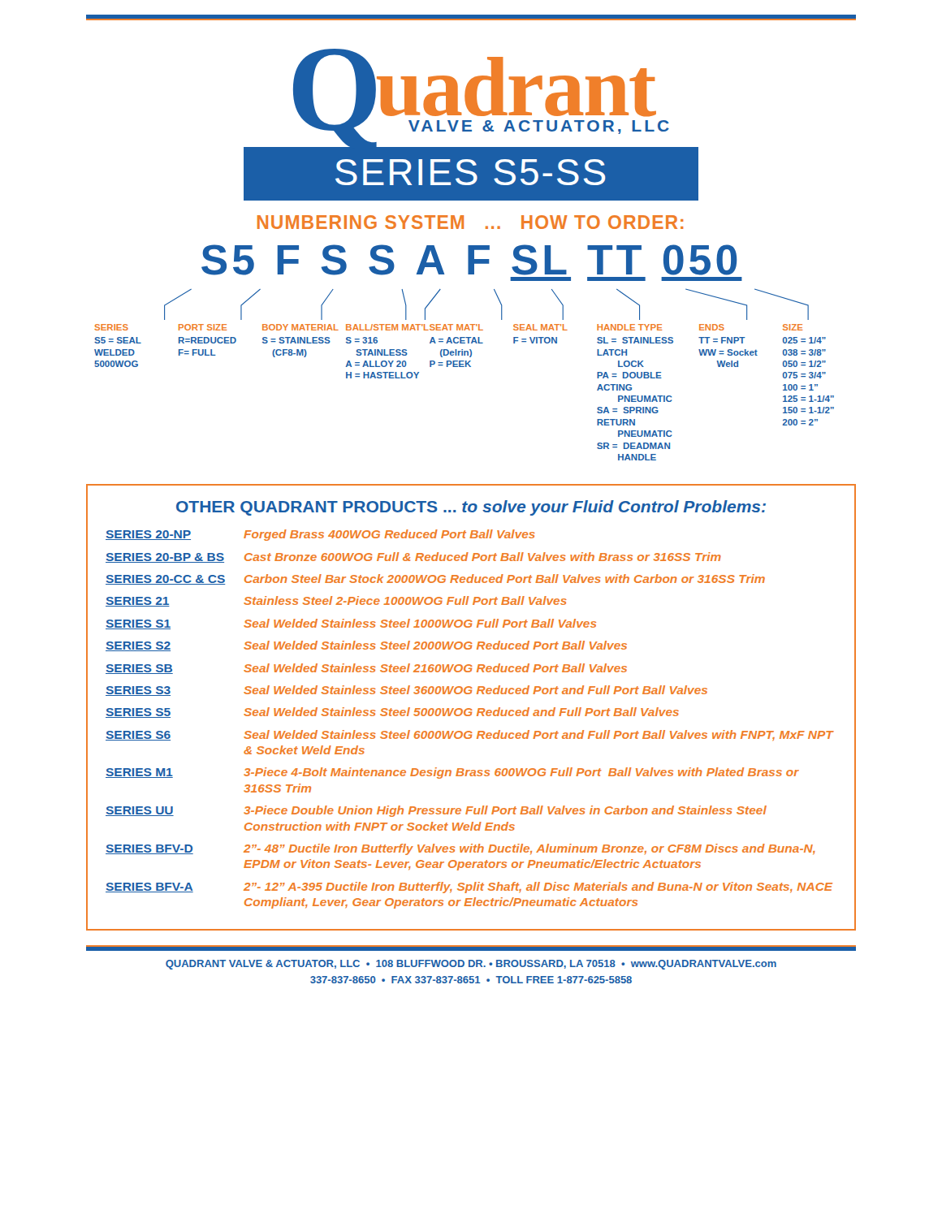Quadrant
VALVE & ACTUATOR, LLC
SERIES S5-SS
NUMBERING SYSTEM ... HOW TO ORDER:
S5 FSSAFSL TT 050
SERIES S5 = SEAL
WELDED
5000WOG
PORT SIZE R=REDUCED
F= FULL
BODY MATERIAL S = STAINLESS
(CF8-M)
BALL/STEM MAT'L S = 316
STAINLESS
A = ALLOY 20
H = HASTELLOY
SEAT MAT'L A = ACETAL
(Delrin)
P = PEEK
SEAL MAT'L F = VITON
HANDLE TYPE SL = STAINLESS LATCH
LOCK
PA = DOUBLE ACTING
PNEUMATIC
SA = SPRING RETURN
PNEUMATIC
SR = DEADMAN
HANDLE
ENDS TT = FNPT
WW = Socket
Weld
SIZE 025 = 1/4”
038 = 3/8”
050 = 1/2”
075 = 3/4”
100 = 1”
125 = 1-1/4”
150 = 1-1/2”
200 = 2”
OTHER QUADRANT PRODUCTS ... to solve your Fluid Control Problems:
| SERIES 20-NP | Forged Brass 400WOG Reduced Port Ball Valves |
| SERIES 20-BP & BS | Cast Bronze 600WOG Full & Reduced Port Ball Valves with Brass or 316SS Trim |
| SERIES 20-CC & CS | Carbon Steel Bar Stock 2000WOG Reduced Port Ball Valves with Carbon or 316SS Trim |
| SERIES 21 | Stainless Steel 2-Piece 1000WOG Full Port Ball Valves |
| SERIES S1 | Seal Welded Stainless Steel 1000WOG Full Port Ball Valves |
| SERIES S2 | Seal Welded Stainless Steel 2000WOG Reduced Port Ball Valves |
| SERIES SB | Seal Welded Stainless Steel 2160WOG Reduced Port Ball Valves |
| SERIES S3 | Seal Welded Stainless Steel 3600WOG Reduced Port and Full Port Ball Valves |
| SERIES S5 | Seal Welded Stainless Steel 5000WOG Reduced and Full Port Ball Valves |
| SERIES S6 | Seal Welded Stainless Steel 6000WOG Reduced Port and Full Port Ball Valves with FNPT, MxF NPT & Socket Weld Ends |
| SERIES M1 | 3-Piece 4-Bolt Maintenance Design Brass 600WOG Full Port Ball Valves with Plated Brass or 316SS Trim |
| SERIES UU | 3-Piece Double Union High Pressure Full Port Ball Valves in Carbon and Stainless Steel Construction with FNPT or Socket Weld Ends |
| SERIES BFV-D | 2”- 48” Ductile Iron Butterfly Valves with Ductile, Aluminum Bronze, or CF8M Discs and Buna-N, EPDM or Viton Seats- Lever, Gear Operators or Pneumatic/Electric Actuators |
| SERIES BFV-A | 2”- 12” A-395 Ductile Iron Butterfly, Split Shaft, all Disc Materials and Buna-N or Viton Seats, NACE Compliant, Lever, Gear Operators or Electric/Pneumatic Actuators |
QUADRANT VALVE & ACTUATOR, LLC • 108 BLUFFWOOD DR. • BROUSSARD, LA 70518 • www.QUADRANTVALVE.com
337-837-8650 • FAX 337-837-8651 • TOLL FREE 1-877-625-5858